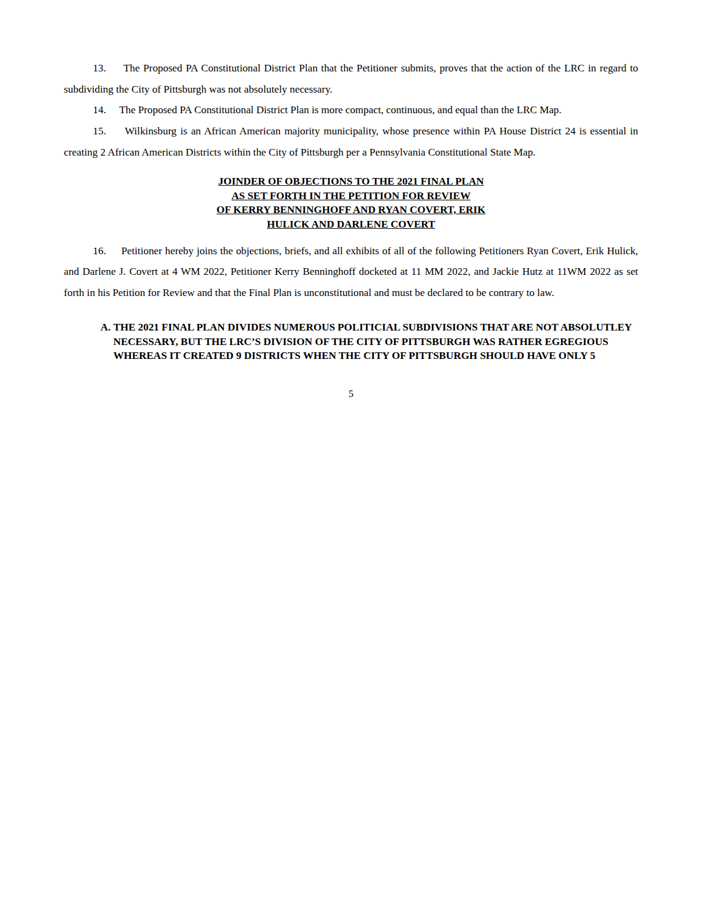13. The Proposed PA Constitutional District Plan that the Petitioner submits, proves that the action of the LRC in regard to subdividing the City of Pittsburgh was not absolutely necessary.
14. The Proposed PA Constitutional District Plan is more compact, continuous, and equal than the LRC Map.
15. Wilkinsburg is an African American majority municipality, whose presence within PA House District 24 is essential in creating 2 African American Districts within the City of Pittsburgh per a Pennsylvania Constitutional State Map.
JOINDER OF OBJECTIONS TO THE 2021 FINAL PLAN
AS SET FORTH IN THE PETITION FOR REVIEW
OF KERRY BENNINGHOFF AND RYAN COVERT, ERIK
HULICK AND DARLENE COVERT
16. Petitioner hereby joins the objections, briefs, and all exhibits of all of the following Petitioners Ryan Covert, Erik Hulick, and Darlene J. Covert at 4 WM 2022, Petitioner Kerry Benninghoff docketed at 11 MM 2022, and Jackie Hutz at 11WM 2022 as set forth in his Petition for Review and that the Final Plan is unconstitutional and must be declared to be contrary to law.
THE 2021 FINAL PLAN DIVIDES NUMEROUS POLITICIAL SUBDIVISIONS THAT ARE NOT ABSOLUTLEY NECESSARY, BUT THE LRC’S DIVISION OF THE CITY OF PITTSBURGH WAS RATHER EGREGIOUS WHEREAS IT CREATED 9 DISTRICTS WHEN THE CITY OF PITTSBURGH SHOULD HAVE ONLY 5
5